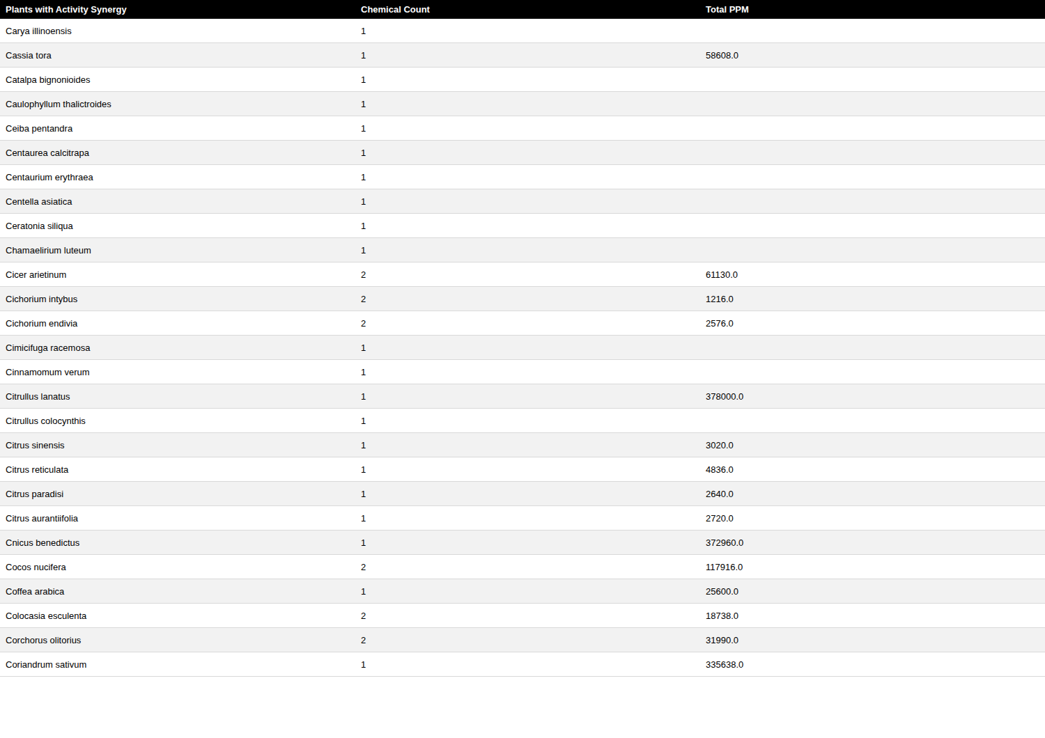| Plants with Activity Synergy | Chemical Count | Total PPM |
| --- | --- | --- |
| Carya illinoensis | 1 | |
| Cassia tora | 1 | 58608.0 |
| Catalpa bignonioides | 1 | |
| Caulophyllum thalictroides | 1 | |
| Ceiba pentandra | 1 | |
| Centaurea calcitrapa | 1 | |
| Centaurium erythraea | 1 | |
| Centella asiatica | 1 | |
| Ceratonia siliqua | 1 | |
| Chamaelirium luteum | 1 | |
| Cicer arietinum | 2 | 61130.0 |
| Cichorium intybus | 2 | 1216.0 |
| Cichorium endivia | 2 | 2576.0 |
| Cimicifuga racemosa | 1 | |
| Cinnamomum verum | 1 | |
| Citrullus lanatus | 1 | 378000.0 |
| Citrullus colocynthis | 1 | |
| Citrus sinensis | 1 | 3020.0 |
| Citrus reticulata | 1 | 4836.0 |
| Citrus paradisi | 1 | 2640.0 |
| Citrus aurantiifolia | 1 | 2720.0 |
| Cnicus benedictus | 1 | 372960.0 |
| Cocos nucifera | 2 | 117916.0 |
| Coffea arabica | 1 | 25600.0 |
| Colocasia esculenta | 2 | 18738.0 |
| Corchorus olitorius | 2 | 31990.0 |
| Coriandrum sativum | 1 | 335638.0 |